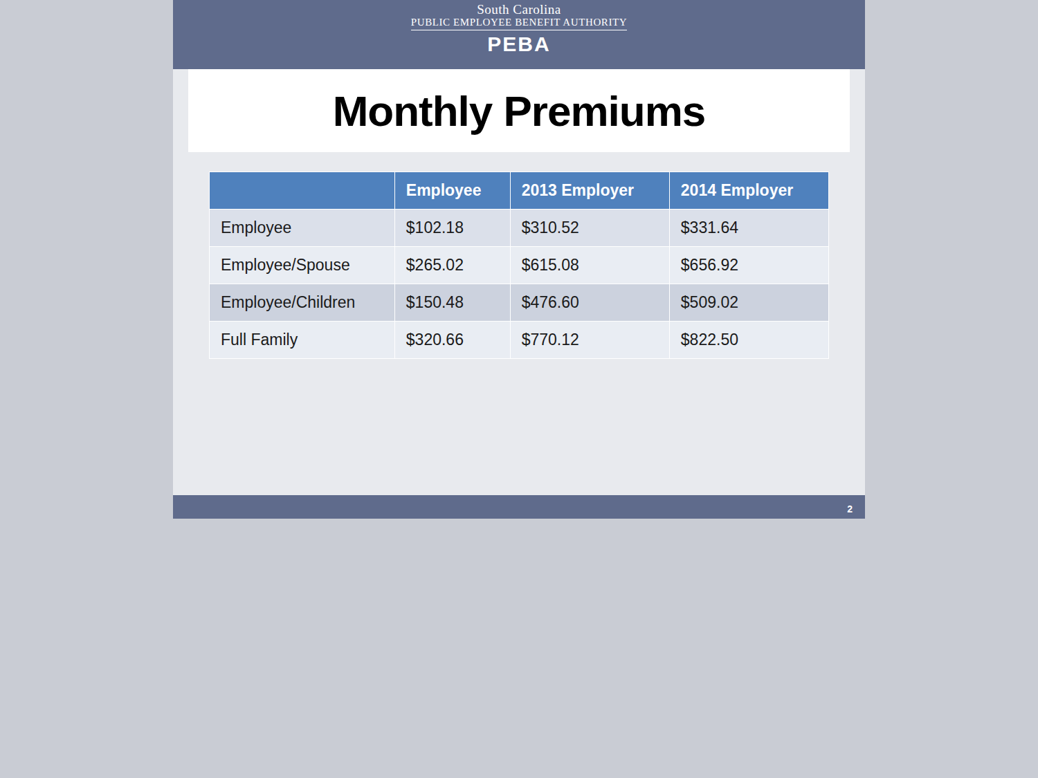South Carolina
PUBLIC EMPLOYEE BENEFIT AUTHORITY
PEBA
Monthly Premiums
| | Employee | 2013 Employer | 2014 Employer |
| --- | --- | --- | --- |
| Employee | $102.18 | $310.52 | $331.64 |
| Employee/Spouse | $265.02 | $615.08 | $656.92 |
| Employee/Children | $150.48 | $476.60 | $509.02 |
| Full Family | $320.66 | $770.12 | $822.50 |
2